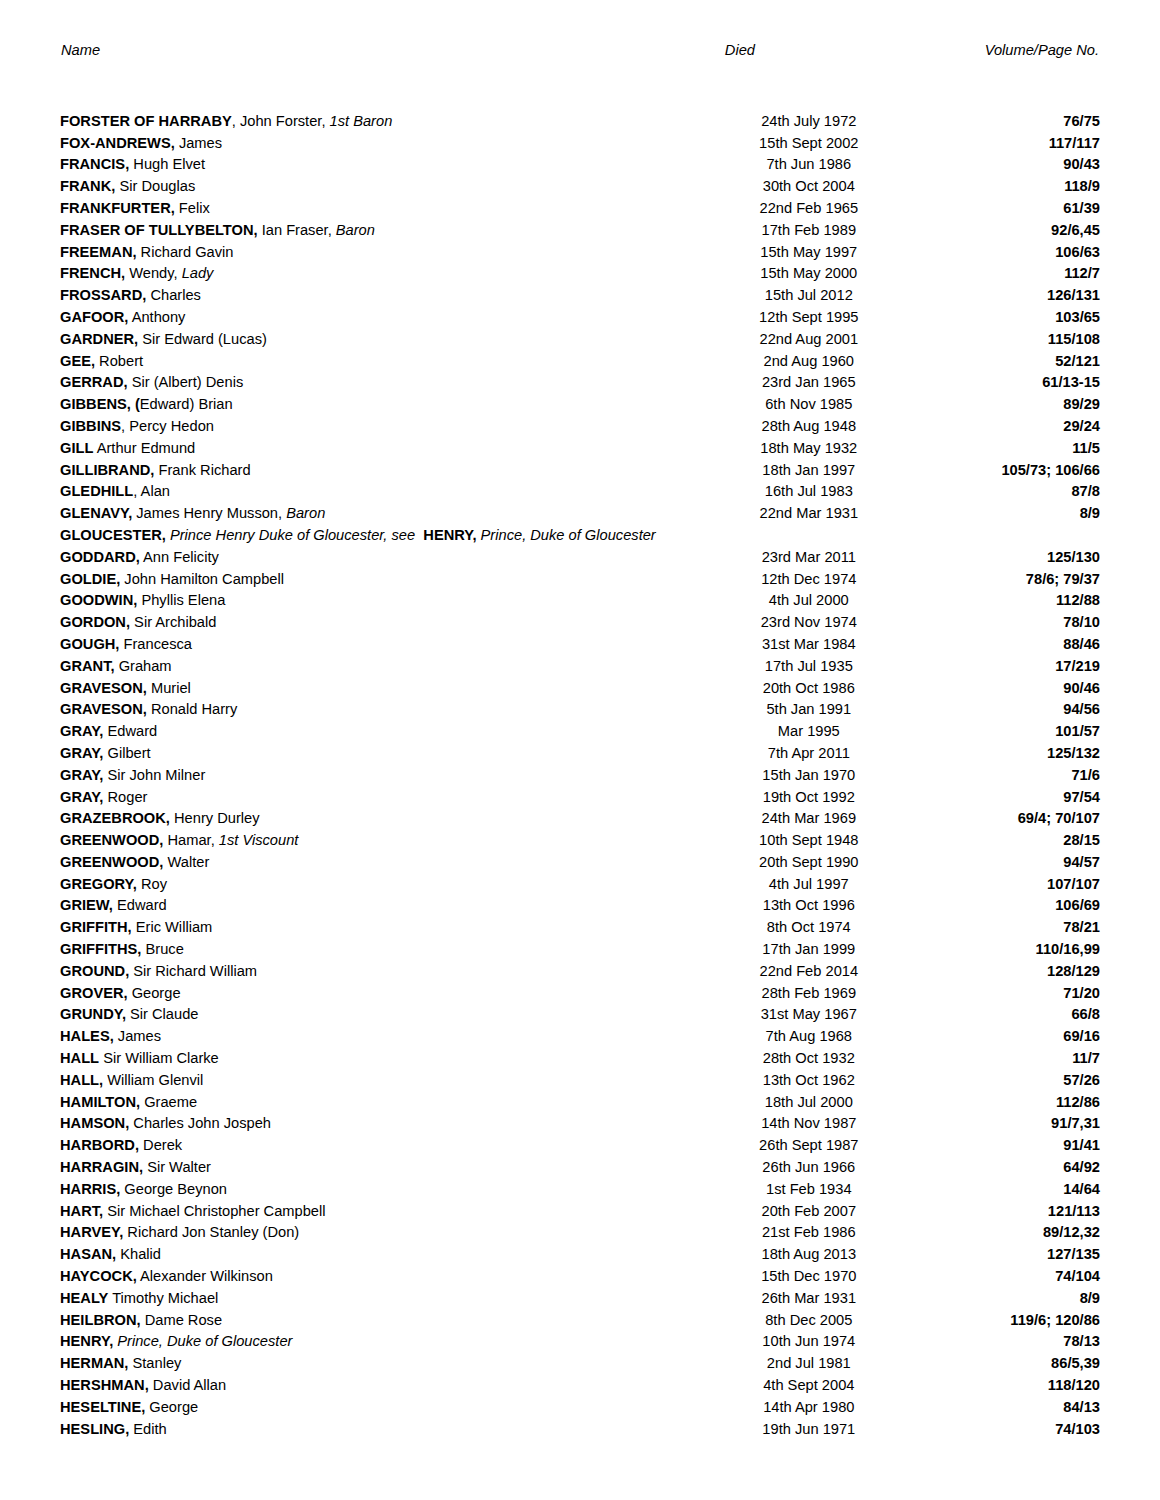| Name | Died | Volume/Page No. |
| --- | --- | --- |
| FORSTER OF HARRABY , John Forster, 1st Baron | 24th July 1972 | 76/75 |
| FOX-ANDREWS, James | 15th Sept 2002 | 117/117 |
| FRANCIS, Hugh Elvet | 7th Jun 1986 | 90/43 |
| FRANK, Sir Douglas | 30th Oct 2004 | 118/9 |
| FRANKFURTER, Felix | 22nd Feb 1965 | 61/39 |
| FRASER OF TULLYBELTON, Ian Fraser, Baron | 17th Feb 1989 | 92/6,45 |
| FREEMAN, Richard Gavin | 15th May 1997 | 106/63 |
| FRENCH, Wendy, Lady | 15th May 2000 | 112/7 |
| FROSSARD, Charles | 15th Jul 2012 | 126/131 |
| GAFOOR, Anthony | 12th Sept 1995 | 103/65 |
| GARDNER, Sir Edward (Lucas) | 22nd Aug 2001 | 115/108 |
| GEE, Robert | 2nd Aug 1960 | 52/121 |
| GERRAD, Sir (Albert) Denis | 23rd Jan 1965 | 61/13-15 |
| GIBBENS, ( Edward) Brian | 6th Nov 1985 | 89/29 |
| GIBBINS , Percy Hedon | 28th Aug 1948 | 29/24 |
| GILL Arthur Edmund | 18th May 1932 | 11/5 |
| GILLIBRAND, Frank Richard | 18th Jan 1997 | 105/73; 106/66 |
| GLEDHILL , Alan | 16th Jul 1983 | 87/8 |
| GLENAVY, James Henry Musson, Baron | 22nd Mar 1931 | 8/9 |
| GLOUCESTER, Prince Henry Duke of Gloucester, see HENRY, Prince, Duke of Gloucester | | |
| GODDARD, Ann Felicity | 23rd Mar 2011 | 125/130 |
| GOLDIE, John Hamilton Campbell | 12th Dec 1974 | 78/6; 79/37 |
| GOODWIN, Phyllis Elena | 4th Jul 2000 | 112/88 |
| GORDON, Sir Archibald | 23rd Nov 1974 | 78/10 |
| GOUGH, Francesca | 31st Mar 1984 | 88/46 |
| GRANT, Graham | 17th Jul 1935 | 17/219 |
| GRAVESON, Muriel | 20th Oct 1986 | 90/46 |
| GRAVESON, Ronald Harry | 5th Jan 1991 | 94/56 |
| GRAY, Edward | Mar 1995 | 101/57 |
| GRAY, Gilbert | 7th Apr 2011 | 125/132 |
| GRAY, Sir John Milner | 15th Jan 1970 | 71/6 |
| GRAY, Roger | 19th Oct 1992 | 97/54 |
| GRAZEBROOK, Henry Durley | 24th Mar 1969 | 69/4; 70/107 |
| GREENWOOD, Hamar, 1st Viscount | 10th Sept 1948 | 28/15 |
| GREENWOOD, Walter | 20th Sept 1990 | 94/57 |
| GREGORY, Roy | 4th Jul 1997 | 107/107 |
| GRIEW, Edward | 13th Oct 1996 | 106/69 |
| GRIFFITH, Eric William | 8th Oct 1974 | 78/21 |
| GRIFFITHS, Bruce | 17th Jan 1999 | 110/16,99 |
| GROUND, Sir Richard William | 22nd Feb 2014 | 128/129 |
| GROVER, George | 28th Feb 1969 | 71/20 |
| GRUNDY, Sir Claude | 31st May 1967 | 66/8 |
| HALES, James | 7th Aug 1968 | 69/16 |
| HALL Sir William Clarke | 28th Oct 1932 | 11/7 |
| HALL, William Glenvil | 13th Oct 1962 | 57/26 |
| HAMILTON, Graeme | 18th Jul 2000 | 112/86 |
| HAMSON, Charles John Jospeh | 14th Nov 1987 | 91/7,31 |
| HARBORD, Derek | 26th Sept 1987 | 91/41 |
| HARRAGIN, Sir Walter | 26th Jun 1966 | 64/92 |
| HARRIS, George Beynon | 1st Feb 1934 | 14/64 |
| HART, Sir Michael Christopher Campbell | 20th Feb 2007 | 121/113 |
| HARVEY, Richard Jon Stanley (Don) | 21st Feb 1986 | 89/12,32 |
| HASAN, Khalid | 18th Aug 2013 | 127/135 |
| HAYCOCK, Alexander Wilkinson | 15th Dec 1970 | 74/104 |
| HEALY Timothy Michael | 26th Mar 1931 | 8/9 |
| HEILBRON, Dame Rose | 8th Dec 2005 | 119/6; 120/86 |
| HENRY, Prince, Duke of Gloucester | 10th Jun 1974 | 78/13 |
| HERMAN, Stanley | 2nd Jul 1981 | 86/5,39 |
| HERSHMAN, David Allan | 4th Sept 2004 | 118/120 |
| HESELTINE, George | 14th Apr 1980 | 84/13 |
| HESLING, Edith | 19th Jun 1971 | 74/103 |